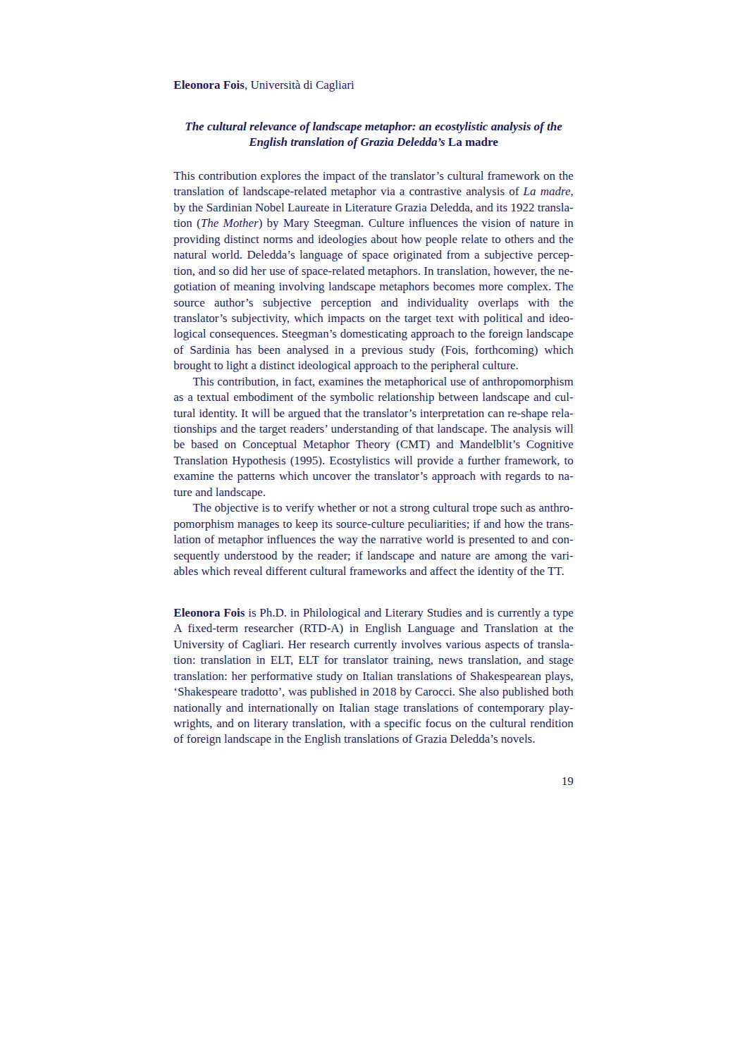Eleonora Fois, Università di Cagliari
The cultural relevance of landscape metaphor: an ecostylistic analysis of the English translation of Grazia Deledda’s La madre
This contribution explores the impact of the translator’s cultural framework on the translation of landscape-related metaphor via a contrastive analysis of La madre, by the Sardinian Nobel Laureate in Literature Grazia Deledda, and its 1922 translation (The Mother) by Mary Steegman. Culture influences the vision of nature in providing distinct norms and ideologies about how people relate to others and the natural world. Deledda’s language of space originated from a subjective perception, and so did her use of space-related metaphors. In translation, however, the negotiation of meaning involving landscape metaphors becomes more complex. The source author’s subjective perception and individuality overlaps with the translator’s subjectivity, which impacts on the target text with political and ideological consequences. Steegman’s domesticating approach to the foreign landscape of Sardinia has been analysed in a previous study (Fois, forthcoming) which brought to light a distinct ideological approach to the peripheral culture.
This contribution, in fact, examines the metaphorical use of anthropomorphism as a textual embodiment of the symbolic relationship between landscape and cultural identity. It will be argued that the translator’s interpretation can re-shape relationships and the target readers’ understanding of that landscape. The analysis will be based on Conceptual Metaphor Theory (CMT) and Mandelblit’s Cognitive Translation Hypothesis (1995). Ecostylistics will provide a further framework, to examine the patterns which uncover the translator’s approach with regards to nature and landscape.
The objective is to verify whether or not a strong cultural trope such as anthropomorphism manages to keep its source-culture peculiarities; if and how the translation of metaphor influences the way the narrative world is presented to and consequently understood by the reader; if landscape and nature are among the variables which reveal different cultural frameworks and affect the identity of the TT.
Eleonora Fois is Ph.D. in Philological and Literary Studies and is currently a type A fixed-term researcher (RTD-A) in English Language and Translation at the University of Cagliari. Her research currently involves various aspects of translation: translation in ELT, ELT for translator training, news translation, and stage translation: her performative study on Italian translations of Shakespearean plays, ‘Shakespeare tradotto’, was published in 2018 by Carocci. She also published both nationally and internationally on Italian stage translations of contemporary playwrights, and on literary translation, with a specific focus on the cultural rendition of foreign landscape in the English translations of Grazia Deledda’s novels.
19